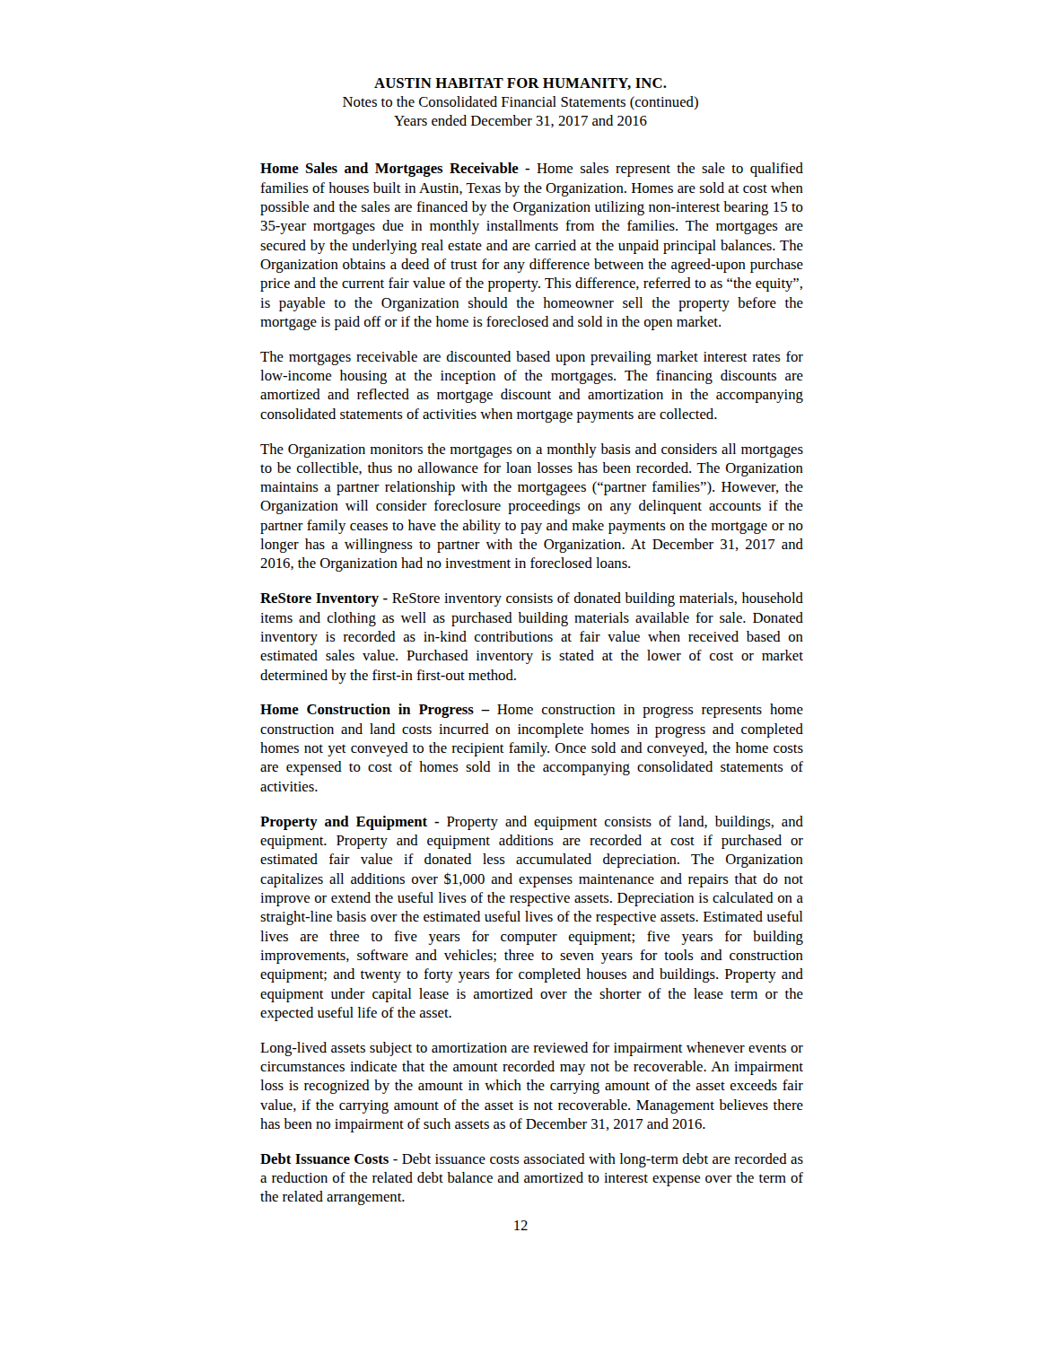Austin Habitat for Humanity, Inc.
Notes to the Consolidated Financial Statements (continued)
Years ended December 31, 2017 and 2016
Home Sales and Mortgages Receivable - Home sales represent the sale to qualified families of houses built in Austin, Texas by the Organization. Homes are sold at cost when possible and the sales are financed by the Organization utilizing non-interest bearing 15 to 35-year mortgages due in monthly installments from the families. The mortgages are secured by the underlying real estate and are carried at the unpaid principal balances. The Organization obtains a deed of trust for any difference between the agreed-upon purchase price and the current fair value of the property. This difference, referred to as “the equity”, is payable to the Organization should the homeowner sell the property before the mortgage is paid off or if the home is foreclosed and sold in the open market.
The mortgages receivable are discounted based upon prevailing market interest rates for low-income housing at the inception of the mortgages. The financing discounts are amortized and reflected as mortgage discount and amortization in the accompanying consolidated statements of activities when mortgage payments are collected.
The Organization monitors the mortgages on a monthly basis and considers all mortgages to be collectible, thus no allowance for loan losses has been recorded. The Organization maintains a partner relationship with the mortgagees (“partner families”). However, the Organization will consider foreclosure proceedings on any delinquent accounts if the partner family ceases to have the ability to pay and make payments on the mortgage or no longer has a willingness to partner with the Organization. At December 31, 2017 and 2016, the Organization had no investment in foreclosed loans.
ReStore Inventory - ReStore inventory consists of donated building materials, household items and clothing as well as purchased building materials available for sale. Donated inventory is recorded as in-kind contributions at fair value when received based on estimated sales value. Purchased inventory is stated at the lower of cost or market determined by the first-in first-out method.
Home Construction in Progress – Home construction in progress represents home construction and land costs incurred on incomplete homes in progress and completed homes not yet conveyed to the recipient family. Once sold and conveyed, the home costs are expensed to cost of homes sold in the accompanying consolidated statements of activities.
Property and Equipment - Property and equipment consists of land, buildings, and equipment. Property and equipment additions are recorded at cost if purchased or estimated fair value if donated less accumulated depreciation. The Organization capitalizes all additions over $1,000 and expenses maintenance and repairs that do not improve or extend the useful lives of the respective assets. Depreciation is calculated on a straight-line basis over the estimated useful lives of the respective assets. Estimated useful lives are three to five years for computer equipment; five years for building improvements, software and vehicles; three to seven years for tools and construction equipment; and twenty to forty years for completed houses and buildings. Property and equipment under capital lease is amortized over the shorter of the lease term or the expected useful life of the asset.
Long-lived assets subject to amortization are reviewed for impairment whenever events or circumstances indicate that the amount recorded may not be recoverable. An impairment loss is recognized by the amount in which the carrying amount of the asset exceeds fair value, if the carrying amount of the asset is not recoverable. Management believes there has been no impairment of such assets as of December 31, 2017 and 2016.
Debt Issuance Costs - Debt issuance costs associated with long-term debt are recorded as a reduction of the related debt balance and amortized to interest expense over the term of the related arrangement.
12